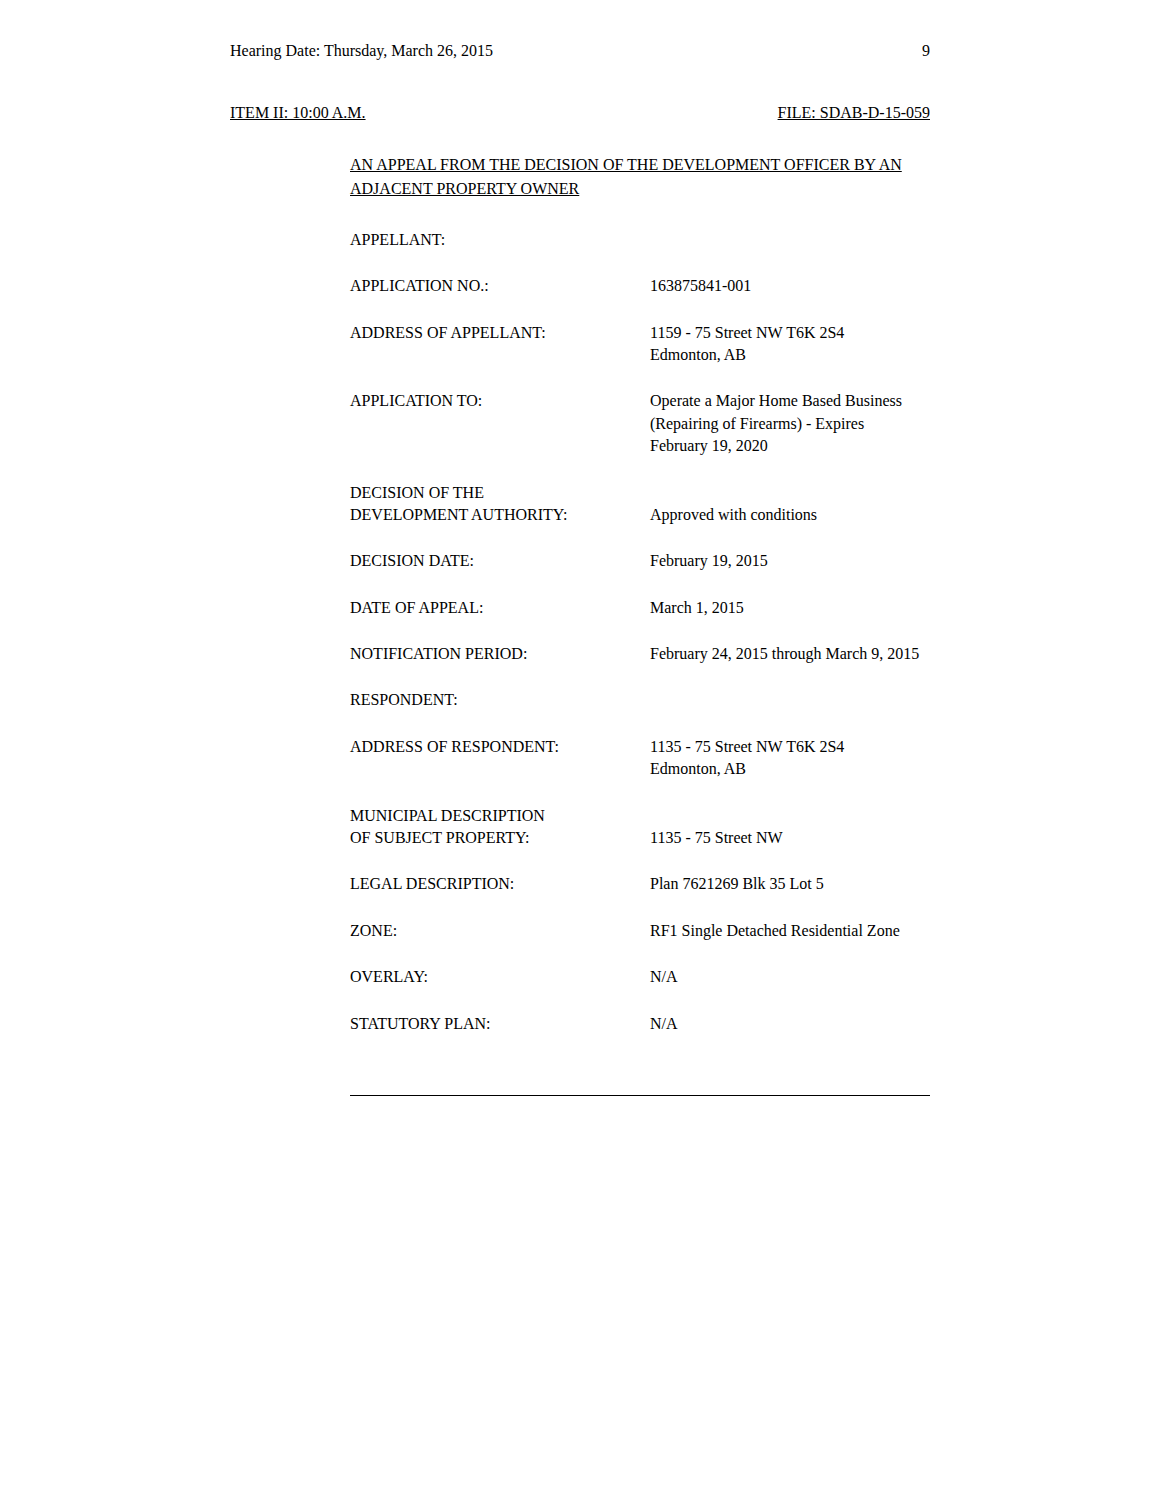Hearing Date: Thursday, March 26, 2015
9
ITEM II: 10:00 A.M. FILE: SDAB-D-15-059
AN APPEAL FROM THE DECISION OF THE DEVELOPMENT OFFICER BY AN ADJACENT PROPERTY OWNER
APPELLANT:
APPLICATION NO.:
163875841-001
ADDRESS OF APPELLANT:
1159 - 75 Street NW T6K 2S4
Edmonton, AB
APPLICATION TO:
Operate a Major Home Based Business
(Repairing of Firearms) - Expires
February 19, 2020
DECISION OF THE
DEVELOPMENT AUTHORITY:
Approved with conditions
DECISION DATE:
February 19, 2015
DATE OF APPEAL:
March 1, 2015
NOTIFICATION PERIOD:
February 24, 2015 through March 9, 2015
RESPONDENT:
ADDRESS OF RESPONDENT:
1135 - 75 Street NW T6K 2S4
Edmonton, AB
MUNICIPAL DESCRIPTION
OF SUBJECT PROPERTY:
1135 - 75 Street NW
LEGAL DESCRIPTION:
Plan 7621269 Blk 35 Lot 5
ZONE:
RF1 Single Detached Residential Zone
OVERLAY:
N/A
STATUTORY PLAN:
N/A